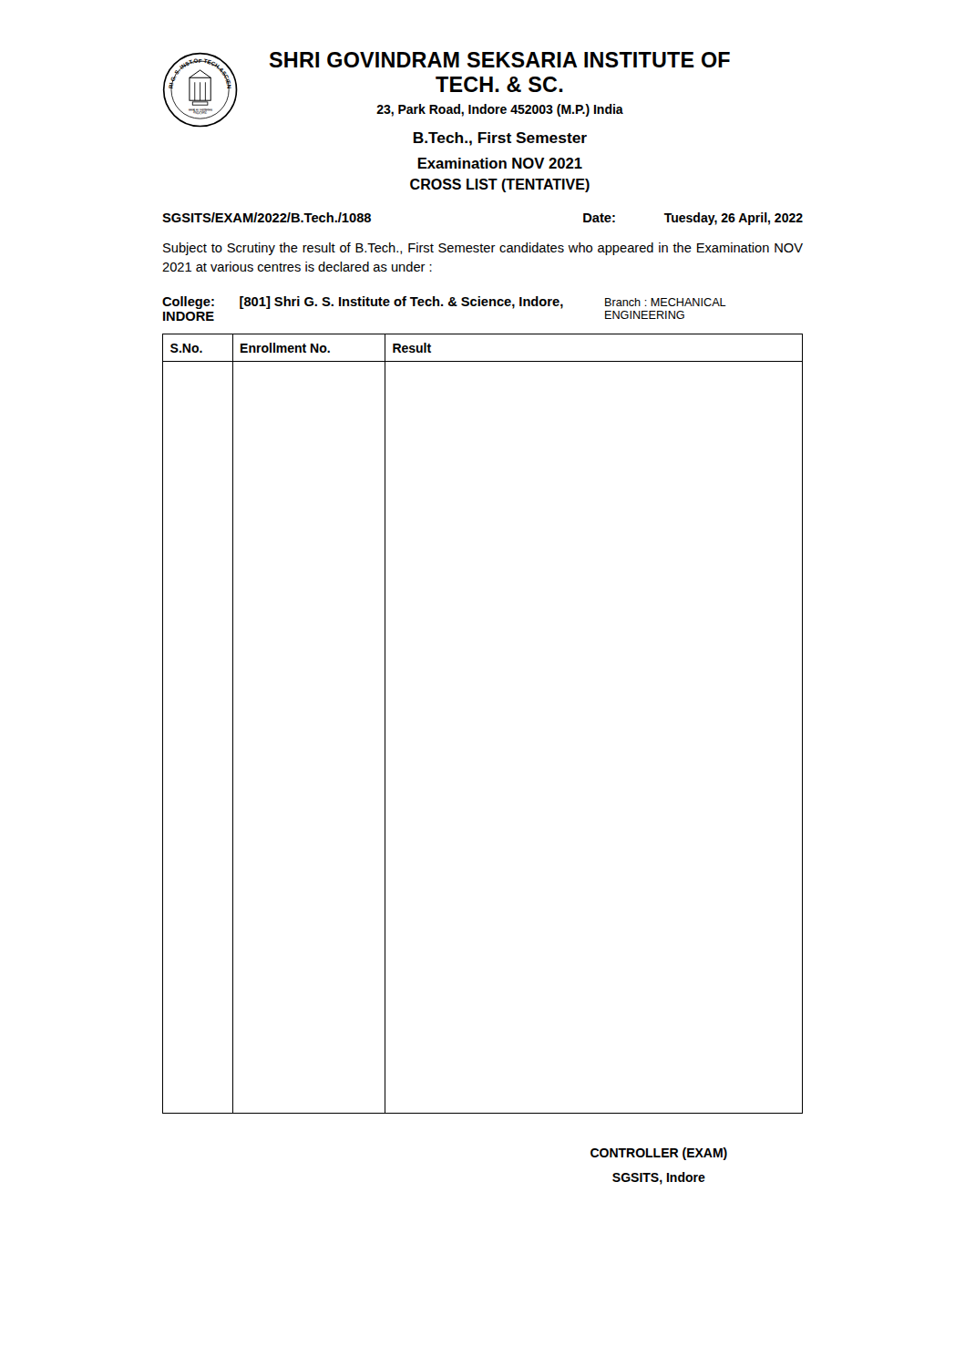SHRI G. S. INST.OF TECH.&SCIENCE INDORE तमसो मा ज्योतिर्गमय
SHRI GOVINDRAM SEKSARIA INSTITUTE OF TECH. & SC.
23, Park Road, Indore 452003 (M.P.) India
B.Tech., First Semester
Examination NOV 2021
CROSS LIST (TENTATIVE)
SGSITS/EXAM/2022/B.Tech./1088
Date: Tuesday, 26 April, 2022
Subject to Scrutiny the result of B.Tech., First Semester candidates who appeared in the Examination NOV 2021 at various centres is declared as under :
College: [801] Shri G. S. Institute of Tech. & Science, Indore, INDORE
Branch : MECHANICAL ENGINEERING
| S.No. | Enrollment No. | Result |
| --- | --- | --- |
CONTROLLER (EXAM)
SGSITS, Indore